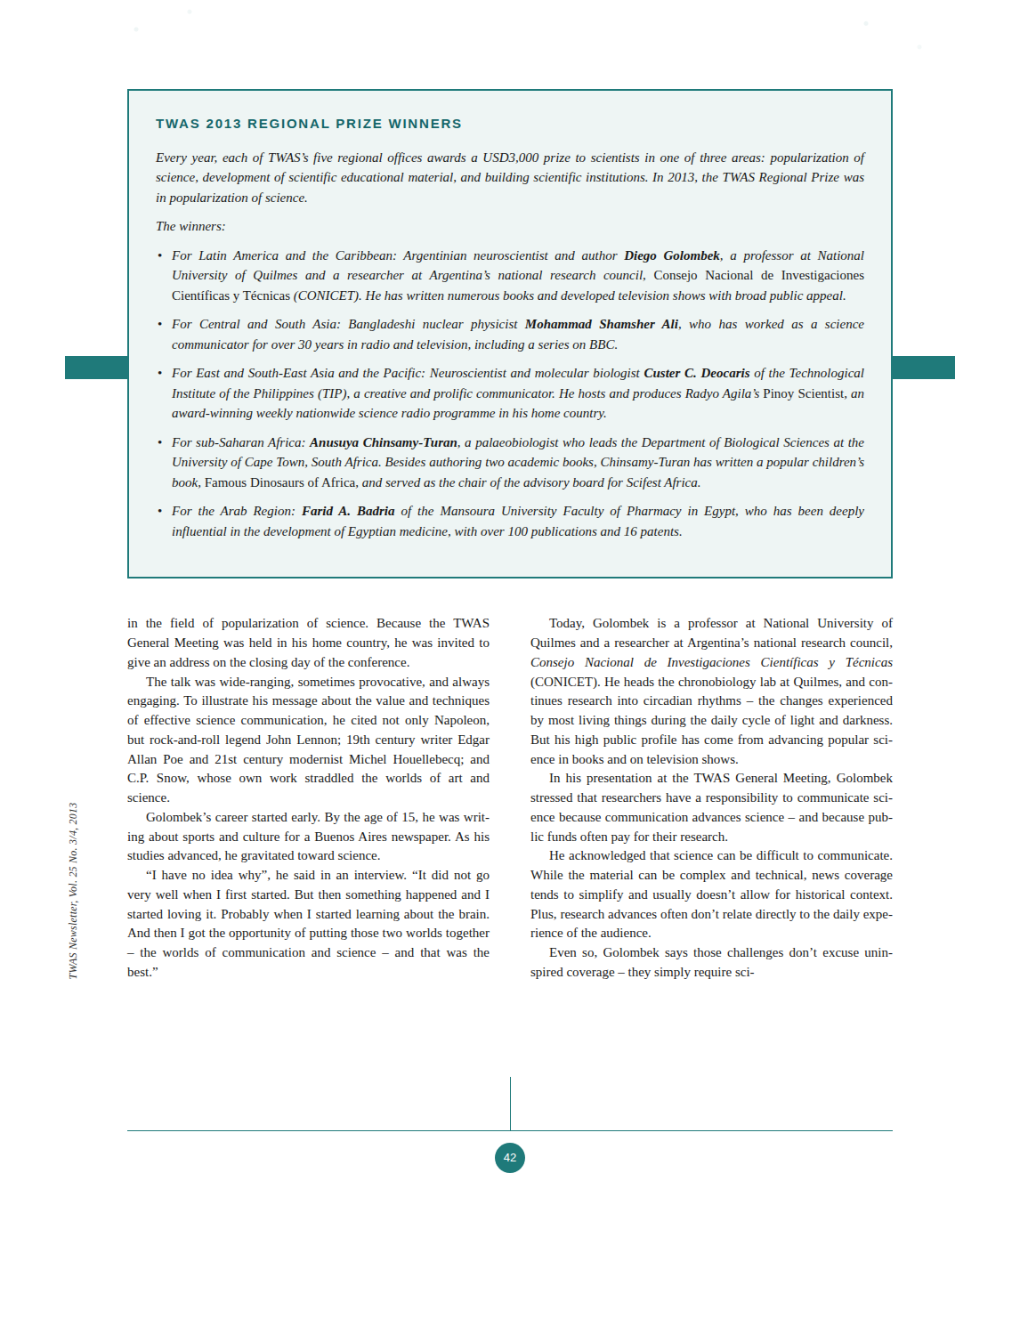TWAS 2013 Regional Prize Winners
Every year, each of TWAS’s five regional offices awards a USD3,000 prize to scientists in one of three areas: popularization of science, development of scientific educational material, and building scientific institutions. In 2013, the TWAS Regional Prize was in popularization of science.
The winners:
For Latin America and the Caribbean: Argentinian neuroscientist and author Diego Golombek, a professor at National University of Quilmes and a researcher at Argentina’s national research council, Consejo Nacional de Investigaciones Científicas y Técnicas (CONICET). He has written numerous books and developed television shows with broad public appeal.
For Central and South Asia: Bangladeshi nuclear physicist Mohammad Shamsher Ali, who has worked as a science communicator for over 30 years in radio and television, including a series on BBC.
For East and South-East Asia and the Pacific: Neuroscientist and molecular biologist Custer C. Deocaris of the Technological Institute of the Philippines (TIP), a creative and prolific communicator. He hosts and produces Radyo Agila’s Pinoy Scientist, an award-winning weekly nationwide science radio programme in his home country.
For sub-Saharan Africa: Anusuya Chinsamy-Turan, a palaeobiologist who leads the Department of Biological Sciences at the University of Cape Town, South Africa. Besides authoring two academic books, Chinsamy-Turan has written a popular children’s book, Famous Dinosaurs of Africa, and served as the chair of the advisory board for Scifest Africa.
For the Arab Region: Farid A. Badria of the Mansoura University Faculty of Pharmacy in Egypt, who has been deeply influential in the development of Egyptian medicine, with over 100 publications and 16 patents.
in the field of popularization of science. Because the TWAS General Meeting was held in his home country, he was invited to give an address on the closing day of the conference.
The talk was wide-ranging, sometimes provocative, and always engaging. To illustrate his message about the value and techniques of effective science communication, he cited not only Napoleon, but rock-and-roll legend John Lennon; 19th century writer Edgar Allan Poe and 21st century modernist Michel Houellebecq; and C.P. Snow, whose own work straddled the worlds of art and science.
Golombek’s career started early. By the age of 15, he was writing about sports and culture for a Buenos Aires newspaper. As his studies advanced, he gravitated toward science.
“I have no idea why”, he said in an interview. “It did not go very well when I first started. But then something happened and I started loving it. Probably when I started learning about the brain. And then I got the opportunity of putting those two worlds together – the worlds of communication and science – and that was the best.”
Today, Golombek is a professor at National University of Quilmes and a researcher at Argentina’s national research council, Consejo Nacional de Investigaciones Científicas y Técnicas (CONICET). He heads the chronobiology lab at Quilmes, and continues research into circadian rhythms – the changes experienced by most living things during the daily cycle of light and darkness. But his high public profile has come from advancing popular science in books and on television shows.
In his presentation at the TWAS General Meeting, Golombek stressed that researchers have a responsibility to communicate science because communication advances science – and because public funds often pay for their research.
He acknowledged that science can be difficult to communicate. While the material can be complex and technical, news coverage tends to simplify and usually doesn’t allow for historical context. Plus, research advances often don’t relate directly to the daily experience of the audience.
Even so, Golombek says those challenges don’t excuse uninspired coverage – they simply require sci-
TWAS Newsletter, Vol. 25 No. 3/4, 2013
42